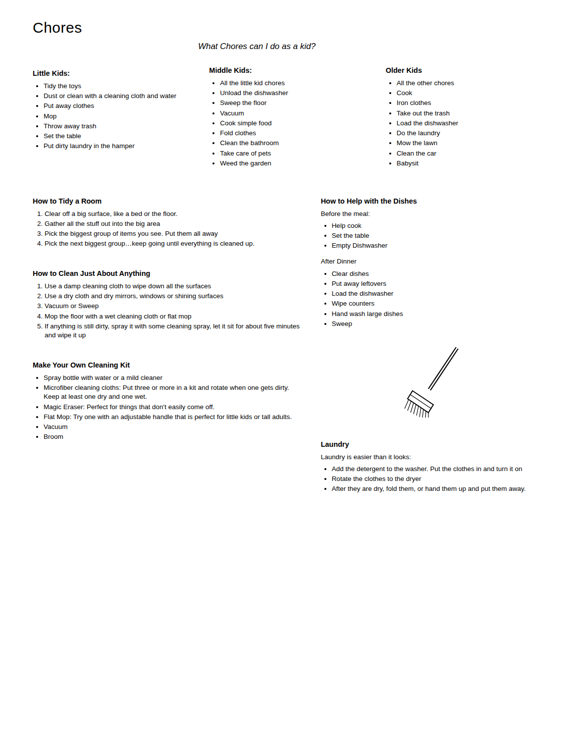Chores
What Chores can I do as a kid?
Little Kids:
Tidy the toys
Dust or clean with a cleaning cloth and water
Put away clothes
Mop
Throw away trash
Set the table
Put dirty laundry in the hamper
Middle Kids:
All the little kid chores
Unload the dishwasher
Sweep the floor
Vacuum
Cook simple food
Fold clothes
Clean the bathroom
Take care of pets
Weed the garden
Older Kids
All the other chores
Cook
Iron clothes
Take out the trash
Load the dishwasher
Do the laundry
Mow the lawn
Clean the car
Babysit
How to Tidy a Room
Clear off a big surface, like a bed or the floor.
Gather all the stuff out into the big area
Pick the biggest group of items you see. Put them all away
Pick the next biggest group…keep going until everything is cleaned up.
How to Clean Just About Anything
Use a damp cleaning cloth to wipe down all the surfaces
Use a dry cloth and dry mirrors, windows or shining surfaces
Vacuum or Sweep
Mop the floor with a wet cleaning cloth or flat mop
If anything is still dirty, spray it with some cleaning spray, let it sit for about five minutes and wipe it up
Make Your Own Cleaning Kit
Spray bottle with water or a mild cleaner
Microfiber cleaning cloths: Put three or more in a kit and rotate when one gets dirty. Keep at least one dry and one wet.
Magic Eraser: Perfect for things that don't easily come off.
Flat Mop: Try one with an adjustable handle that is perfect for little kids or tall adults.
Vacuum
Broom
How to Help with the Dishes
Before the meal:
Help cook
Set the table
Empty Dishwasher
After Dinner
Clear dishes
Put away leftovers
Load the dishwasher
Wipe counters
Hand wash large dishes
Sweep
Laundry
Laundry is easier than it looks:
Add the detergent to the washer. Put the clothes in and turn it on
Rotate the clothes to the dryer
After they are dry, fold them, or hand them up and put them away.